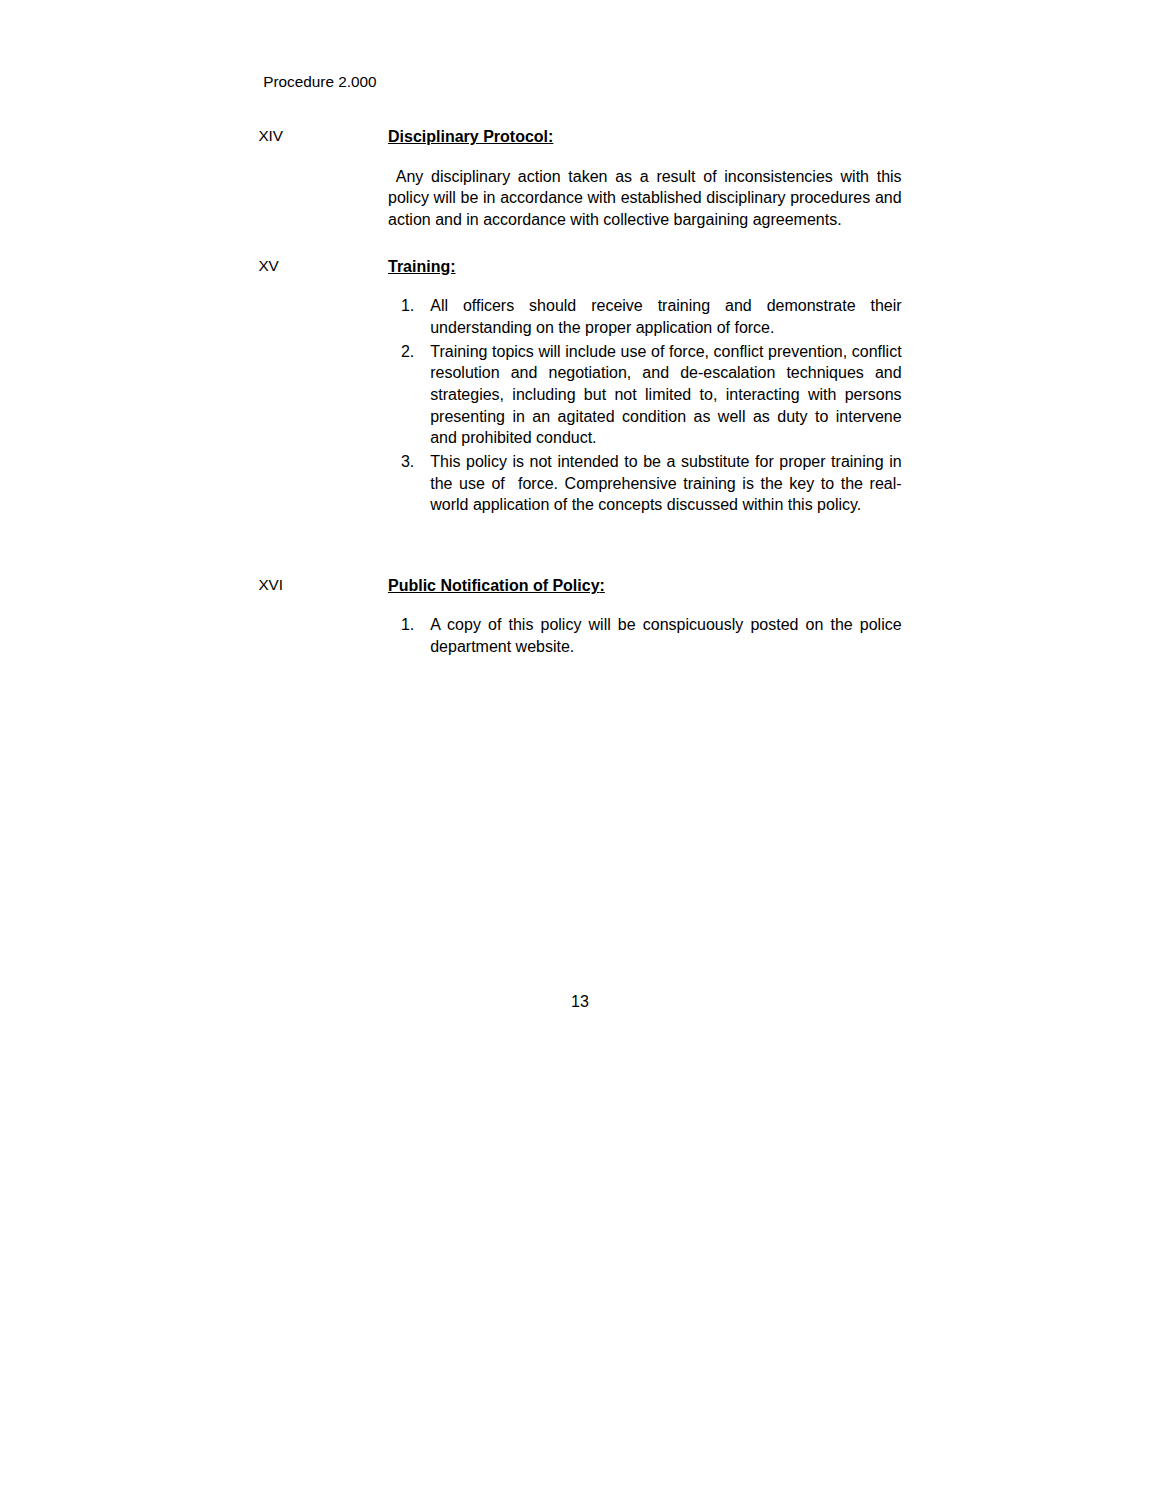Procedure 2.000
XIV
Disciplinary Protocol:
Any disciplinary action taken as a result of inconsistencies with this policy will be in accordance with established disciplinary procedures and action and in accordance with collective bargaining agreements.
XV
Training:
All officers should receive training and demonstrate their understanding on the proper application of force.
Training topics will include use of force, conflict prevention, conflict resolution and negotiation, and de-escalation techniques and strategies, including but not limited to, interacting with persons presenting in an agitated condition as well as duty to intervene and prohibited conduct.
This policy is not intended to be a substitute for proper training in the use of force. Comprehensive training is the key to the real-world application of the concepts discussed within this policy.
XVI
Public Notification of Policy:
A copy of this policy will be conspicuously posted on the police department website.
13